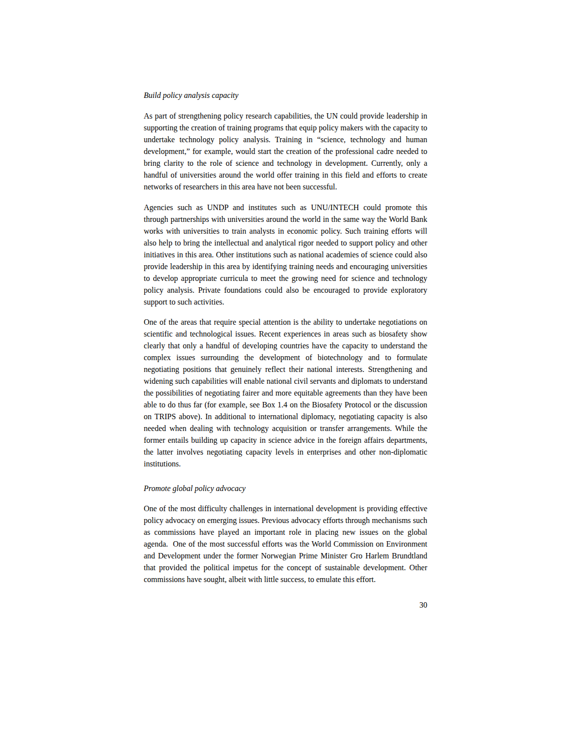Build policy analysis capacity
As part of strengthening policy research capabilities, the UN could provide leadership in supporting the creation of training programs that equip policy makers with the capacity to undertake technology policy analysis. Training in “science, technology and human development,” for example, would start the creation of the professional cadre needed to bring clarity to the role of science and technology in development. Currently, only a handful of universities around the world offer training in this field and efforts to create networks of researchers in this area have not been successful.
Agencies such as UNDP and institutes such as UNU/INTECH could promote this through partnerships with universities around the world in the same way the World Bank works with universities to train analysts in economic policy. Such training efforts will also help to bring the intellectual and analytical rigor needed to support policy and other initiatives in this area. Other institutions such as national academies of science could also provide leadership in this area by identifying training needs and encouraging universities to develop appropriate curricula to meet the growing need for science and technology policy analysis. Private foundations could also be encouraged to provide exploratory support to such activities.
One of the areas that require special attention is the ability to undertake negotiations on scientific and technological issues. Recent experiences in areas such as biosafety show clearly that only a handful of developing countries have the capacity to understand the complex issues surrounding the development of biotechnology and to formulate negotiating positions that genuinely reflect their national interests. Strengthening and widening such capabilities will enable national civil servants and diplomats to understand the possibilities of negotiating fairer and more equitable agreements than they have been able to do thus far (for example, see Box 1.4 on the Biosafety Protocol or the discussion on TRIPS above). In additional to international diplomacy, negotiating capacity is also needed when dealing with technology acquisition or transfer arrangements. While the former entails building up capacity in science advice in the foreign affairs departments, the latter involves negotiating capacity levels in enterprises and other non-diplomatic institutions.
Promote global policy advocacy
One of the most difficulty challenges in international development is providing effective policy advocacy on emerging issues. Previous advocacy efforts through mechanisms such as commissions have played an important role in placing new issues on the global agenda. One of the most successful efforts was the World Commission on Environment and Development under the former Norwegian Prime Minister Gro Harlem Brundtland that provided the political impetus for the concept of sustainable development. Other commissions have sought, albeit with little success, to emulate this effort.
30